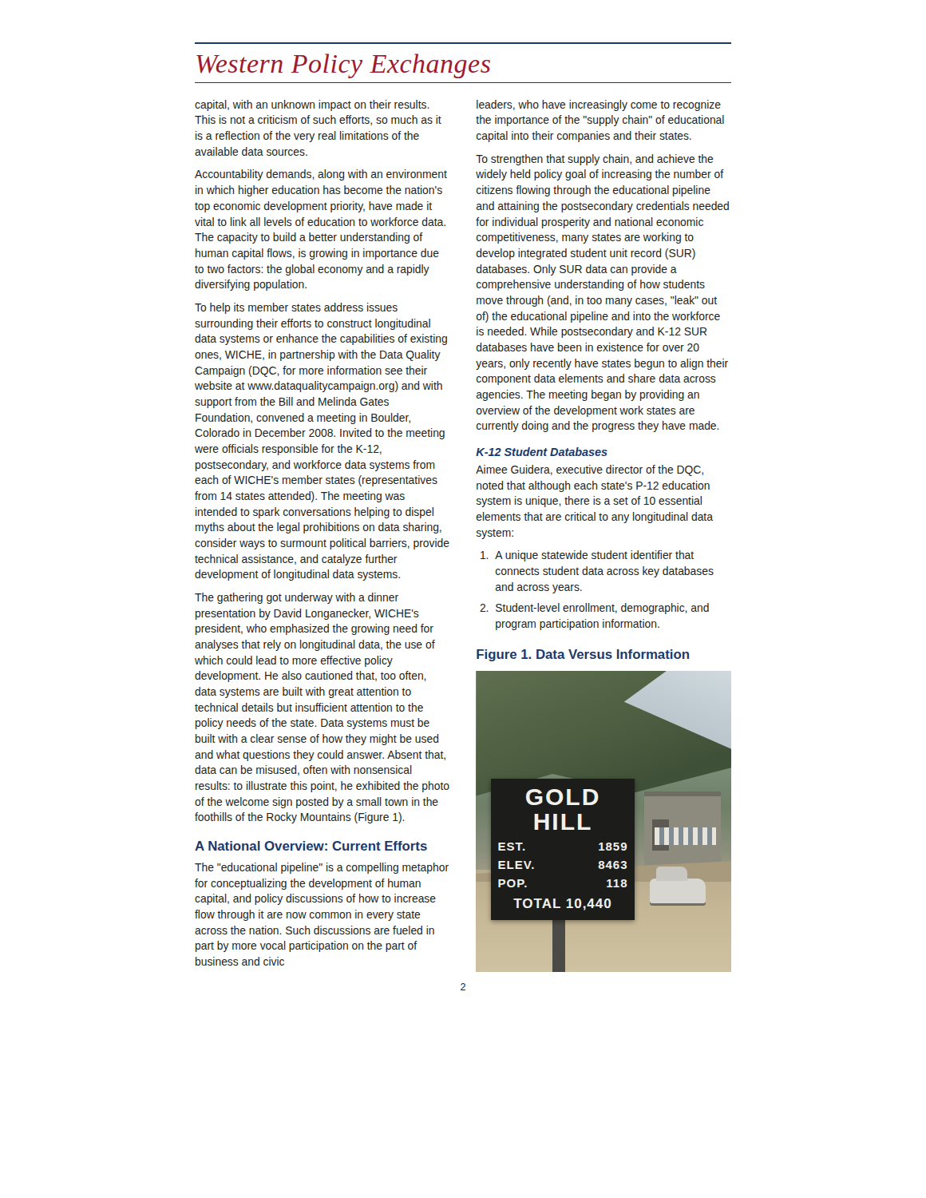Western Policy Exchanges
capital, with an unknown impact on their results. This is not a criticism of such efforts, so much as it is a reflection of the very real limitations of the available data sources.
Accountability demands, along with an environment in which higher education has become the nation's top economic development priority, have made it vital to link all levels of education to workforce data. The capacity to build a better understanding of human capital flows, is growing in importance due to two factors: the global economy and a rapidly diversifying population.
To help its member states address issues surrounding their efforts to construct longitudinal data systems or enhance the capabilities of existing ones, WICHE, in partnership with the Data Quality Campaign (DQC, for more information see their website at www.dataqualitycampaign.org) and with support from the Bill and Melinda Gates Foundation, convened a meeting in Boulder, Colorado in December 2008. Invited to the meeting were officials responsible for the K-12, postsecondary, and workforce data systems from each of WICHE's member states (representatives from 14 states attended). The meeting was intended to spark conversations helping to dispel myths about the legal prohibitions on data sharing, consider ways to surmount political barriers, provide technical assistance, and catalyze further development of longitudinal data systems.
The gathering got underway with a dinner presentation by David Longanecker, WICHE's president, who emphasized the growing need for analyses that rely on longitudinal data, the use of which could lead to more effective policy development. He also cautioned that, too often, data systems are built with great attention to technical details but insufficient attention to the policy needs of the state. Data systems must be built with a clear sense of how they might be used and what questions they could answer. Absent that, data can be misused, often with nonsensical results: to illustrate this point, he exhibited the photo of the welcome sign posted by a small town in the foothills of the Rocky Mountains (Figure 1).
A National Overview: Current Efforts
The "educational pipeline" is a compelling metaphor for conceptualizing the development of human capital, and policy discussions of how to increase flow through it are now common in every state across the nation. Such discussions are fueled in part by more vocal participation on the part of business and civic
leaders, who have increasingly come to recognize the importance of the "supply chain" of educational capital into their companies and their states.
To strengthen that supply chain, and achieve the widely held policy goal of increasing the number of citizens flowing through the educational pipeline and attaining the postsecondary credentials needed for individual prosperity and national economic competitiveness, many states are working to develop integrated student unit record (SUR) databases. Only SUR data can provide a comprehensive understanding of how students move through (and, in too many cases, "leak" out of) the educational pipeline and into the workforce is needed. While postsecondary and K-12 SUR databases have been in existence for over 20 years, only recently have states begun to align their component data elements and share data across agencies. The meeting began by providing an overview of the development work states are currently doing and the progress they have made.
K-12 Student Databases
Aimee Guidera, executive director of the DQC, noted that although each state's P-12 education system is unique, there is a set of 10 essential elements that are critical to any longitudinal data system:
A unique statewide student identifier that connects student data across key databases and across years.
Student-level enrollment, demographic, and program participation information.
Figure 1. Data Versus Information
GOLD
HILL
EST. 1859
ELEV. 8463
POP. 118
TOTAL 10,440
2